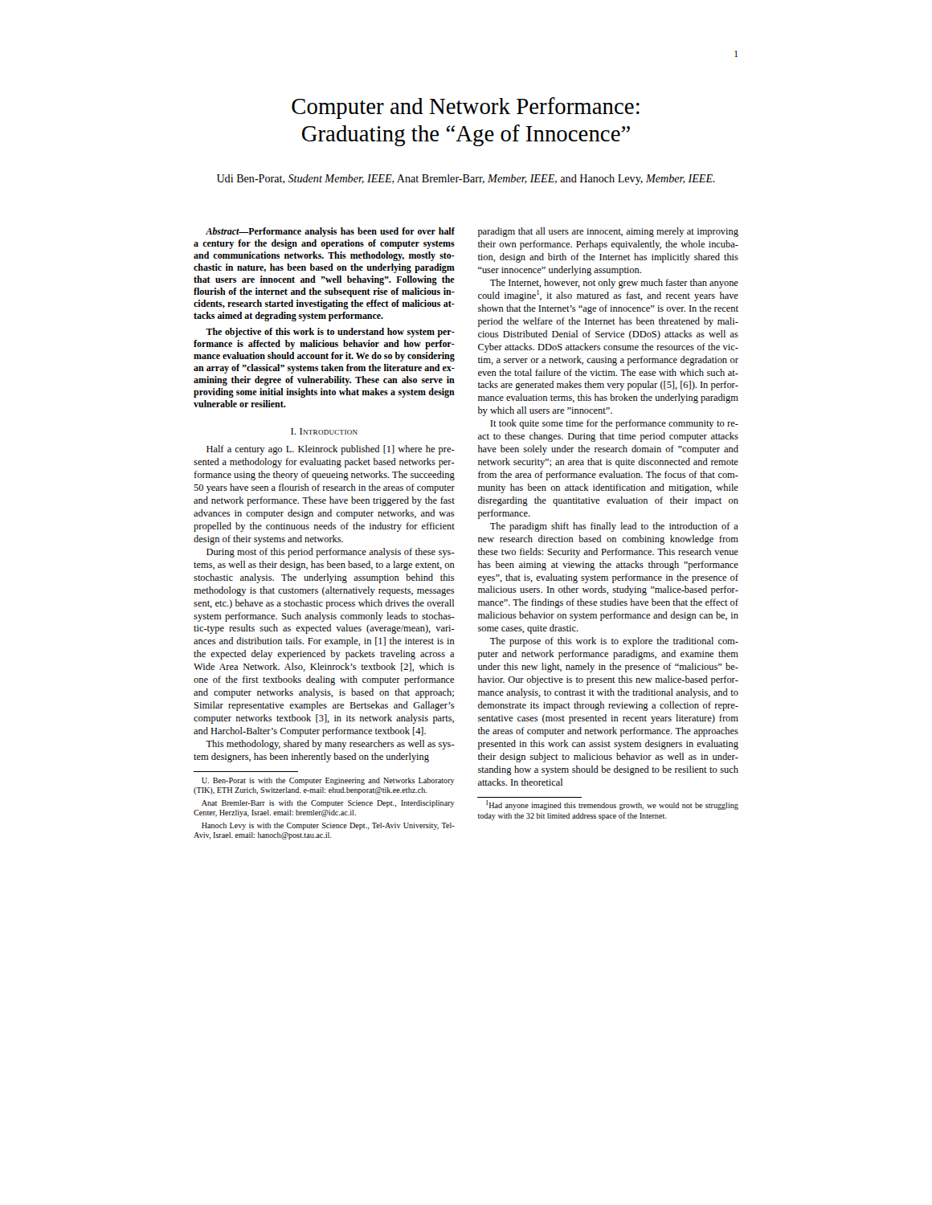1
Computer and Network Performance:
Graduating the “Age of Innocence”
Udi Ben-Porat, Student Member, IEEE, Anat Bremler-Barr, Member, IEEE, and Hanoch Levy, Member, IEEE.
Abstract—Performance analysis has been used for over half a century for the design and operations of computer systems and communications networks. This methodology, mostly stochastic in nature, has been based on the underlying paradigm that users are innocent and ”well behaving”. Following the flourish of the internet and the subsequent rise of malicious incidents, research started investigating the effect of malicious attacks aimed at degrading system performance.
The objective of this work is to understand how system performance is affected by malicious behavior and how performance evaluation should account for it. We do so by considering an array of ”classical” systems taken from the literature and examining their degree of vulnerability. These can also serve in providing some initial insights into what makes a system design vulnerable or resilient.
I. Introduction
Half a century ago L. Kleinrock published [1] where he presented a methodology for evaluating packet based networks performance using the theory of queueing networks. The succeeding 50 years have seen a flourish of research in the areas of computer and network performance. These have been triggered by the fast advances in computer design and computer networks, and was propelled by the continuous needs of the industry for efficient design of their systems and networks.
During most of this period performance analysis of these systems, as well as their design, has been based, to a large extent, on stochastic analysis. The underlying assumption behind this methodology is that customers (alternatively requests, messages sent, etc.) behave as a stochastic process which drives the overall system performance. Such analysis commonly leads to stochastic-type results such as expected values (average/mean), variances and distribution tails. For example, in [1] the interest is in the expected delay experienced by packets traveling across a Wide Area Network. Also, Kleinrock’s textbook [2], which is one of the first textbooks dealing with computer performance and computer networks analysis, is based on that approach; Similar representative examples are Bertsekas and Gallager’s computer networks textbook [3], in its network analysis parts, and Harchol-Balter’s Computer performance textbook [4].
This methodology, shared by many researchers as well as system designers, has been inherently based on the underlying
U. Ben-Porat is with the Computer Engineering and Networks Laboratory (TIK), ETH Zurich, Switzerland. e-mail: ehud.benporat@tik.ee.ethz.ch.
Anat Bremler-Barr is with the Computer Science Dept., Interdisciplinary Center, Herzliya, Israel. email: bremler@idc.ac.il.
Hanoch Levy is with the Computer Science Dept., Tel-Aviv University, Tel-Aviv, Israel. email: hanoch@post.tau.ac.il.
paradigm that all users are innocent, aiming merely at improving their own performance. Perhaps equivalently, the whole incubation, design and birth of the Internet has implicitly shared this “user innocence” underlying assumption.
The Internet, however, not only grew much faster than anyone could imagine1, it also matured as fast, and recent years have shown that the Internet’s “age of innocence” is over. In the recent period the welfare of the Internet has been threatened by malicious Distributed Denial of Service (DDoS) attacks as well as Cyber attacks. DDoS attackers consume the resources of the victim, a server or a network, causing a performance degradation or even the total failure of the victim. The ease with which such attacks are generated makes them very popular ([5], [6]). In performance evaluation terms, this has broken the underlying paradigm by which all users are ”innocent”.
It took quite some time for the performance community to react to these changes. During that time period computer attacks have been solely under the research domain of ”computer and network security”; an area that is quite disconnected and remote from the area of performance evaluation. The focus of that community has been on attack identification and mitigation, while disregarding the quantitative evaluation of their impact on performance.
The paradigm shift has finally lead to the introduction of a new research direction based on combining knowledge from these two fields: Security and Performance. This research venue has been aiming at viewing the attacks through ”performance eyes”, that is, evaluating system performance in the presence of malicious users. In other words, studying ”malice-based performance”. The findings of these studies have been that the effect of malicious behavior on system performance and design can be, in some cases, quite drastic.
The purpose of this work is to explore the traditional computer and network performance paradigms, and examine them under this new light, namely in the presence of “malicious” behavior. Our objective is to present this new malice-based performance analysis, to contrast it with the traditional analysis, and to demonstrate its impact through reviewing a collection of representative cases (most presented in recent years literature) from the areas of computer and network performance. The approaches presented in this work can assist system designers in evaluating their design subject to malicious behavior as well as in understanding how a system should be designed to be resilient to such attacks. In theoretical
1Had anyone imagined this tremendous growth, we would not be struggling today with the 32 bit limited address space of the Internet.